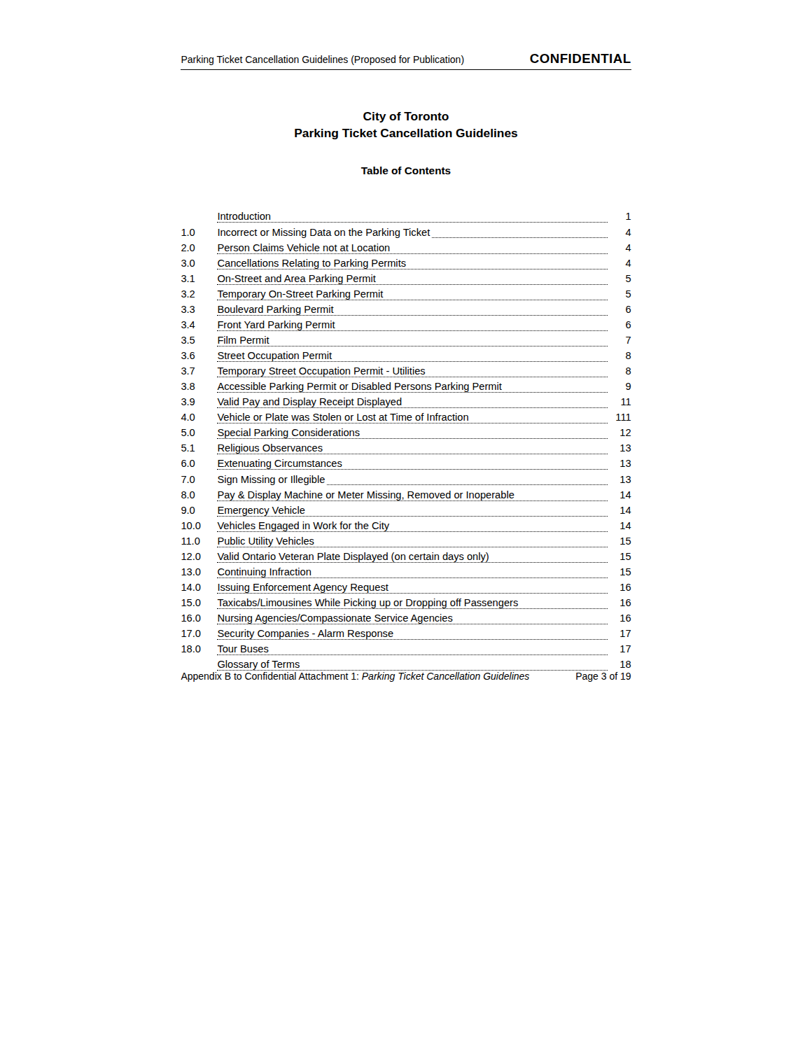Parking Ticket Cancellation Guidelines (Proposed for Publication)
CONFIDENTIAL
City of Toronto
Parking Ticket Cancellation Guidelines
Table of Contents
| | Introduction | 1 |
| 1.0 | Incorrect or Missing Data on the Parking Ticket | 4 |
| 2.0 | Person Claims Vehicle not at Location | 4 |
| 3.0 | Cancellations Relating to Parking Permits | 4 |
| 3.1 | On-Street and Area Parking Permit | 5 |
| 3.2 | Temporary On-Street Parking Permit | 5 |
| 3.3 | Boulevard Parking Permit | 6 |
| 3.4 | Front Yard Parking Permit | 6 |
| 3.5 | Film Permit | 7 |
| 3.6 | Street Occupation Permit | 8 |
| 3.7 | Temporary Street Occupation Permit - Utilities | 8 |
| 3.8 | Accessible Parking Permit or Disabled Persons Parking Permit | 9 |
| 3.9 | Valid Pay and Display Receipt Displayed | 11 |
| 4.0 | Vehicle or Plate was Stolen or Lost at Time of Infraction | 111 |
| 5.0 | Special Parking Considerations | 12 |
| 5.1 | Religious Observances | 13 |
| 6.0 | Extenuating Circumstances | 13 |
| 7.0 | Sign Missing or Illegible | 13 |
| 8.0 | Pay & Display Machine or Meter Missing, Removed or Inoperable | 14 |
| 9.0 | Emergency Vehicle | 14 |
| 10.0 | Vehicles Engaged in Work for the City | 14 |
| 11.0 | Public Utility Vehicles | 15 |
| 12.0 | Valid Ontario Veteran Plate Displayed (on certain days only) | 15 |
| 13.0 | Continuing Infraction | 15 |
| 14.0 | Issuing Enforcement Agency Request | 16 |
| 15.0 | Taxicabs/Limousines While Picking up or Dropping off Passengers | 16 |
| 16.0 | Nursing Agencies/Compassionate Service Agencies | 16 |
| 17.0 | Security Companies - Alarm Response | 17 |
| 18.0 | Tour Buses | 17 |
| | Glossary of Terms | 18 |
Appendix B to Confidential Attachment 1: Parking Ticket Cancellation Guidelines
Page 3 of 19